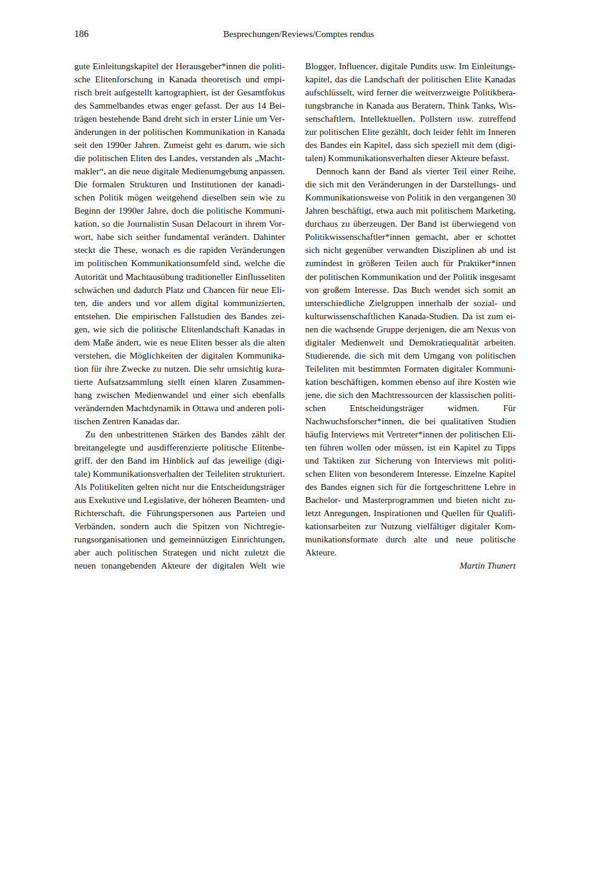186 Besprechungen/Reviews/Comptes rendus
gute Einleitungskapitel der Herausgeber*innen die politische Elitenforschung in Kanada theoretisch und empirisch breit aufgestellt kartographiert, ist der Gesamtfokus des Sammelbandes etwas enger gefasst. Der aus 14 Beiträgen bestehende Band dreht sich in erster Linie um Veränderungen in der politischen Kommunikation in Kanada seit den 1990er Jahren. Zumeist geht es darum, wie sich die politischen Eliten des Landes, verstanden als „Machtmakler“, an die neue digitale Medienumgebung anpassen. Die formalen Strukturen und Institutionen der kanadischen Politik mögen weitgehend dieselben sein wie zu Beginn der 1990er Jahre, doch die politische Kommunikation, so die Journalistin Susan Delacourt in ihrem Vorwort, habe sich seither fundamental verändert. Dahinter steckt die These, wonach es die rapiden Veränderungen im politischen Kommunikationsumfeld sind, welche die Autorität und Machtausübung traditioneller Einfluss­eliten schwächen und dadurch Platz und Chancen für neue Eliten, die anders und vor allem digital kommunizierten, entstehen. Die empirischen Fallstudien des Bandes zeigen, wie sich die politische Elitenlandschaft Kanadas in dem Maße ändert, wie es neue Eliten besser als die alten verstehen, die Möglichkeiten der digitalen Kommunikation für ihre Zwecke zu nutzen. Die sehr umsichtig kuratierte Aufsatzsammlung stellt einen klaren Zusammenhang zwischen Medienwandel und einer sich ebenfalls verändernden Machtdynamik in Ottawa und anderen politischen Zentren Kanadas dar.
Zu den unbestrittenen Stärken des Bandes zählt der breitangelegte und ausdifferenzierte politische Elitenbegriff, der den Band im Hinblick auf das jeweilige (digitale) Kommunikationsverhalten der Teileliten strukturiert. Als Politikeliten gelten nicht nur die Entscheidungsträger aus Exekutive und Legislative, der höheren Beamten- und Richterschaft, die Führungspersonen aus Parteien und Verbänden, sondern auch die Spitzen von Nichtregierungsorganisationen und gemeinnützigen Einrichtungen, aber auch politischen Strategen und nicht zuletzt die neuen tonangebenden Akteure der digitalen Welt wie Blogger, Influencer, digitale Pundits usw. Im Einleitungskapitel, das die Landschaft der politischen Elite Kanadas aufschlüsselt, wird ferner die weitverzweigte Politikberatungsbranche in Kanada aus Beratern, Think Tanks, Wissenschaftlern, Intellektuellen, Pollstern usw. zutreffend zur politischen Elite gezählt, doch leider fehlt im Inneren des Bandes ein Kapitel, dass sich speziell mit dem (digitalen) Kommunikationsverhalten dieser Akteure befasst.
Dennoch kann der Band als vierter Teil einer Reihe, die sich mit den Veränderungen in der Darstellungs- und Kommunikationsweise von Politik in den vergangenen 30 Jahren beschäftigt, etwa auch mit politischem Marketing, durchaus zu überzeugen. Der Band ist überwiegend von Politikwissenschaftler*innen gemacht, aber er schottet sich nicht gegenüber verwandten Disziplinen ab und ist zumindest in größeren Teilen auch für Praktiker*innen der politischen Kommunikation und der Politik insgesamt von großem Interesse. Das Buch wendet sich somit an unterschiedliche Zielgruppen innerhalb der sozial- und kulturwissenschaftlichen Kanada-Studien. Da ist zum einen die wachsende Gruppe derjenigen, die am Nexus von digitaler Medienwelt und Demokratiequalität arbeiten. Studierende, die sich mit dem Umgang von politischen Teileliten mit bestimmten Formaten digitaler Kommunikation beschäftigen, kommen ebenso auf ihre Kosten wie jene, die sich den Machtressourcen der klassischen politischen Entscheidungsträger widmen. Für Nachwuchsforscher*innen, die bei qualitativen Studien häufig Interviews mit Vertreter*innen der politischen Eliten führen wollen oder müssen, ist ein Kapitel zu Tipps und Taktiken zur Sicherung von Interviews mit politischen Eliten von besonderem Interesse. Einzelne Kapitel des Bandes eignen sich für die fortgeschrittene Lehre in Bachelor- und Masterprogrammen und bieten nicht zuletzt Anregungen, Inspirationen und Quellen für Qualifikationsarbeiten zur Nutzung vielfältiger digitaler Kommunikationsformate durch alte und neue politische Akteure.
Martin Thunert